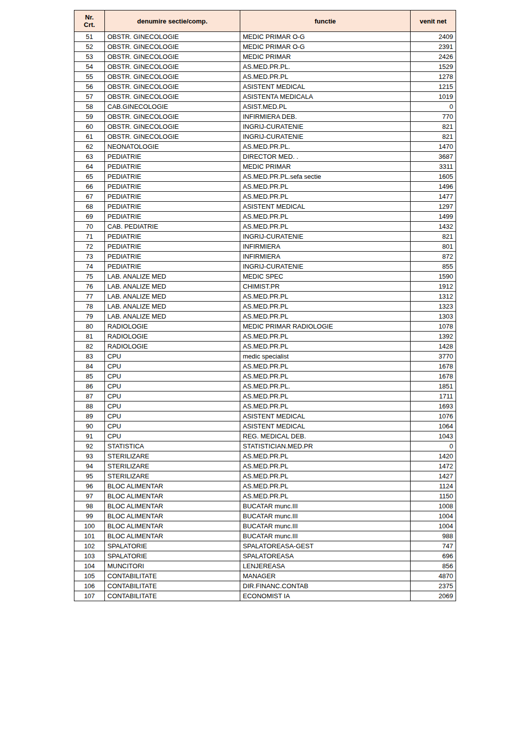Lista venituri nete pe secții și funcții
| Nr. Crt. | denumire sectie/comp. | functie | venit net |
| --- | --- | --- | --- |
| 51 | OBSTR. GINECOLOGIE | MEDIC PRIMAR O-G | 2409 |
| 52 | OBSTR. GINECOLOGIE | MEDIC PRIMAR O-G | 2391 |
| 53 | OBSTR. GINECOLOGIE | MEDIC PRIMAR | 2426 |
| 54 | OBSTR. GINECOLOGIE | AS.MED.PR.PL. | 1529 |
| 55 | OBSTR. GINECOLOGIE | AS.MED.PR.PL | 1278 |
| 56 | OBSTR. GINECOLOGIE | ASISTENT MEDICAL | 1215 |
| 57 | OBSTR. GINECOLOGIE | ASISTENTA MEDICALA | 1019 |
| 58 | CAB.GINECOLOGIE | ASIST.MED.PL | 0 |
| 59 | OBSTR. GINECOLOGIE | INFIRMIERA DEB. | 770 |
| 60 | OBSTR. GINECOLOGIE | INGRIJ-CURATENIE | 821 |
| 61 | OBSTR. GINECOLOGIE | INGRIJ-CURATENIE | 821 |
| 62 | NEONATOLOGIE | AS.MED.PR.PL. | 1470 |
| 63 | PEDIATRIE | DIRECTOR MED. . | 3687 |
| 64 | PEDIATRIE | MEDIC PRIMAR | 3311 |
| 65 | PEDIATRIE | AS.MED.PR.PL.sefa sectie | 1605 |
| 66 | PEDIATRIE | AS.MED.PR.PL | 1496 |
| 67 | PEDIATRIE | AS.MED.PR.PL | 1477 |
| 68 | PEDIATRIE | ASISTENT MEDICAL | 1297 |
| 69 | PEDIATRIE | AS.MED.PR.PL | 1499 |
| 70 | CAB. PEDIATRIE | AS.MED.PR.PL | 1432 |
| 71 | PEDIATRIE | INGRIJ-CURATENIE | 821 |
| 72 | PEDIATRIE | INFIRMIERA | 801 |
| 73 | PEDIATRIE | INFIRMIERA | 872 |
| 74 | PEDIATRIE | INGRIJ-CURATENIE | 855 |
| 75 | LAB. ANALIZE MED | MEDIC SPEC | 1590 |
| 76 | LAB. ANALIZE MED | CHIMIST.PR | 1912 |
| 77 | LAB. ANALIZE MED | AS.MED.PR.PL | 1312 |
| 78 | LAB. ANALIZE MED | AS.MED.PR.PL | 1323 |
| 79 | LAB. ANALIZE MED | AS.MED.PR.PL | 1303 |
| 80 | RADIOLOGIE | MEDIC PRIMAR RADIOLOGIE | 1078 |
| 81 | RADIOLOGIE | AS.MED.PR.PL | 1392 |
| 82 | RADIOLOGIE | AS.MED.PR.PL | 1428 |
| 83 | CPU | medic specialist | 3770 |
| 84 | CPU | AS.MED.PR.PL | 1678 |
| 85 | CPU | AS.MED.PR.PL | 1678 |
| 86 | CPU | AS.MED.PR.PL. | 1851 |
| 87 | CPU | AS.MED.PR.PL | 1711 |
| 88 | CPU | AS.MED.PR.PL | 1693 |
| 89 | CPU | ASISTENT MEDICAL | 1076 |
| 90 | CPU | ASISTENT MEDICAL | 1064 |
| 91 | CPU | REG. MEDICAL DEB. | 1043 |
| 92 | STATISTICA | STATISTICIAN.MED.PR | 0 |
| 93 | STERILIZARE | AS.MED.PR.PL | 1420 |
| 94 | STERILIZARE | AS.MED.PR.PL | 1472 |
| 95 | STERILIZARE | AS.MED.PR.PL | 1427 |
| 96 | BLOC ALIMENTAR | AS.MED.PR.PL | 1124 |
| 97 | BLOC ALIMENTAR | AS.MED.PR.PL | 1150 |
| 98 | BLOC ALIMENTAR | BUCATAR munc.III | 1008 |
| 99 | BLOC ALIMENTAR | BUCATAR munc.III | 1004 |
| 100 | BLOC ALIMENTAR | BUCATAR munc.III | 1004 |
| 101 | BLOC ALIMENTAR | BUCATAR munc.III | 988 |
| 102 | SPALATORIE | SPALATOREASA-GEST | 747 |
| 103 | SPALATORIE | SPALATOREASA | 696 |
| 104 | MUNCITORI | LENJEREASA | 856 |
| 105 | CONTABILITATE | MANAGER | 4870 |
| 106 | CONTABILITATE | DIR.FINANC.CONTAB | 2375 |
| 107 | CONTABILITATE | ECONOMIST IA | 2069 |